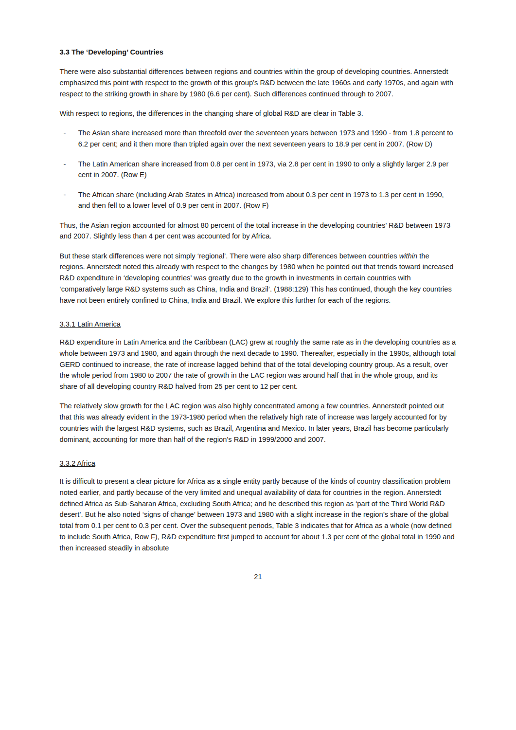3.3 The ‘Developing’ Countries
There were also substantial differences between regions and countries within the group of developing countries. Annerstedt emphasized this point with respect to the growth of this group’s R&D between the late 1960s and early 1970s, and again with respect to the striking growth in share by 1980 (6.6 per cent). Such differences continued through to 2007.
With respect to regions, the differences in the changing share of global R&D are clear in Table 3.
The Asian share increased more than threefold over the seventeen years between 1973 and 1990 - from 1.8 percent to 6.2 per cent; and it then more than tripled again over the next seventeen years to 18.9 per cent in 2007. (Row D)
The Latin American share increased from 0.8 per cent in 1973, via 2.8 per cent in 1990 to only a slightly larger 2.9 per cent in 2007. (Row E)
The African share (including Arab States in Africa) increased from about 0.3 per cent in 1973 to 1.3 per cent in 1990, and then fell to a lower level of 0.9 per cent in 2007. (Row F)
Thus, the Asian region accounted for almost 80 percent of the total increase in the developing countries’ R&D between 1973 and 2007. Slightly less than 4 per cent was accounted for by Africa.
But these stark differences were not simply ‘regional’. There were also sharp differences between countries within the regions. Annerstedt noted this already with respect to the changes by 1980 when he pointed out that trends toward increased R&D expenditure in ‘developing countries’ was greatly due to the growth in investments in certain countries with ‘comparatively large R&D systems such as China, India and Brazil’. (1988:129) This has continued, though the key countries have not been entirely confined to China, India and Brazil. We explore this further for each of the regions.
3.3.1 Latin America
R&D expenditure in Latin America and the Caribbean (LAC) grew at roughly the same rate as in the developing countries as a whole between 1973 and 1980, and again through the next decade to 1990. Thereafter, especially in the 1990s, although total GERD continued to increase, the rate of increase lagged behind that of the total developing country group. As a result, over the whole period from 1980 to 2007 the rate of growth in the LAC region was around half that in the whole group, and its share of all developing country R&D halved from 25 per cent to 12 per cent.
The relatively slow growth for the LAC region was also highly concentrated among a few countries. Annerstedt pointed out that this was already evident in the 1973-1980 period when the relatively high rate of increase was largely accounted for by countries with the largest R&D systems, such as Brazil, Argentina and Mexico. In later years, Brazil has become particularly dominant, accounting for more than half of the region’s R&D in 1999/2000 and 2007.
3.3.2 Africa
It is difficult to present a clear picture for Africa as a single entity partly because of the kinds of country classification problem noted earlier, and partly because of the very limited and unequal availability of data for countries in the region. Annerstedt defined Africa as Sub-Saharan Africa, excluding South Africa; and he described this region as ‘part of the Third World R&D desert’. But he also noted ‘signs of change’ between 1973 and 1980 with a slight increase in the region’s share of the global total from 0.1 per cent to 0.3 per cent. Over the subsequent periods, Table 3 indicates that for Africa as a whole (now defined to include South Africa, Row F), R&D expenditure first jumped to account for about 1.3 per cent of the global total in 1990 and then increased steadily in absolute
21